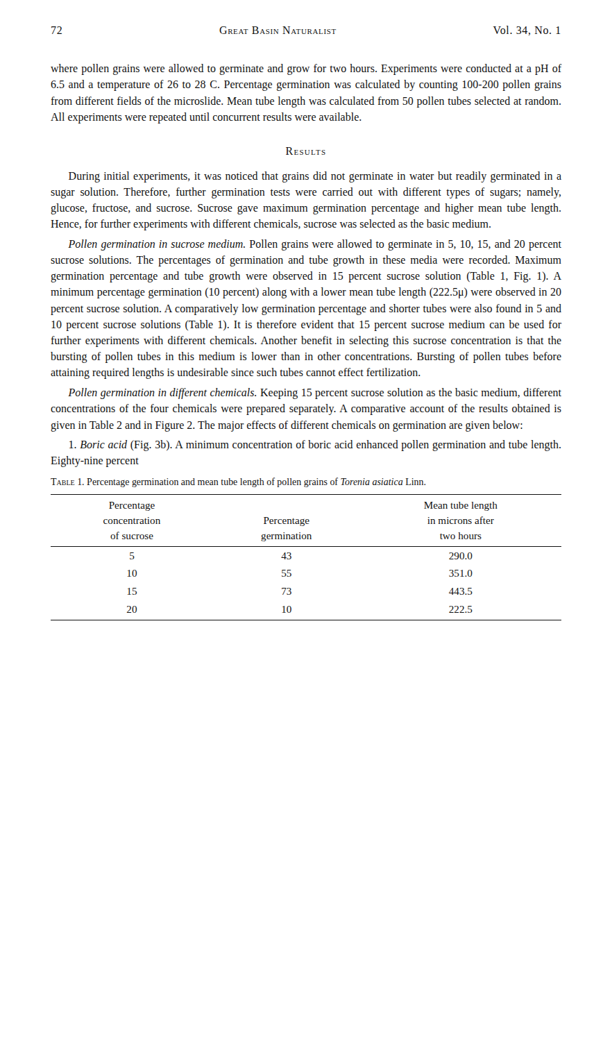72 Great Basin Naturalist Vol. 34, No. 1
where pollen grains were allowed to germinate and grow for two hours. Experiments were conducted at a pH of 6.5 and a temperature of 26 to 28 C. Percentage germination was calculated by counting 100-200 pollen grains from different fields of the microslide. Mean tube length was calculated from 50 pollen tubes selected at random. All experiments were repeated until concurrent results were available.
Results
During initial experiments, it was noticed that grains did not germinate in water but readily germinated in a sugar solution. Therefore, further germination tests were carried out with different types of sugars; namely, glucose, fructose, and sucrose. Sucrose gave maximum germination percentage and higher mean tube length. Hence, for further experiments with different chemicals, sucrose was selected as the basic medium.
Pollen germination in sucrose medium. Pollen grains were allowed to germinate in 5, 10, 15, and 20 percent sucrose solutions. The percentages of germination and tube growth in these media were recorded. Maximum germination percentage and tube growth were observed in 15 percent sucrose solution (Table 1, Fig. 1). A minimum percentage germination (10 percent) along with a lower mean tube length (222.5μ) were observed in 20 percent sucrose solution. A comparatively low germination percentage and shorter tubes were also found in 5 and 10 percent sucrose solutions (Table 1). It is therefore evident that 15 percent sucrose medium can be used for further experiments with different chemicals. Another benefit in selecting this sucrose concentration is that the bursting of pollen tubes in this medium is lower than in other concentrations. Bursting of pollen tubes before attaining required lengths is undesirable since such tubes cannot effect fertilization.
Pollen germination in different chemicals. Keeping 15 percent sucrose solution as the basic medium, different concentrations of the four chemicals were prepared separately. A comparative account of the results obtained is given in Table 2 and in Figure 2. The major effects of different chemicals on germination are given below:
1. Boric acid (Fig. 3b). A minimum concentration of boric acid enhanced pollen germination and tube length. Eighty-nine percent
Table 1. Percentage germination and mean tube length of pollen grains of Torenia asiatica Linn.
| Percentage concentration of sucrose | Percentage germination | Mean tube length in microns after two hours |
| --- | --- | --- |
| 5 | 43 | 290.0 |
| 10 | 55 | 351.0 |
| 15 | 73 | 443.5 |
| 20 | 10 | 222.5 |